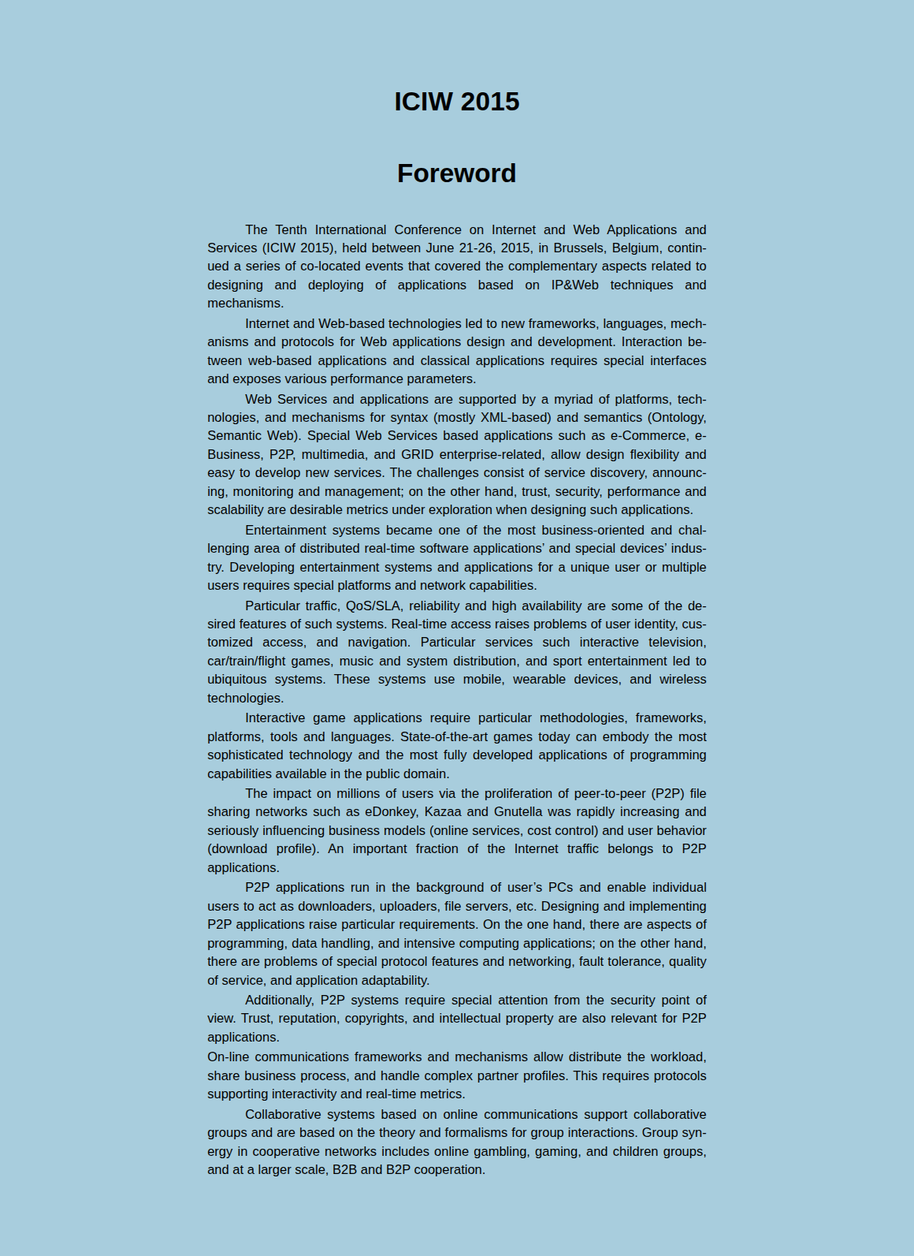ICIW 2015
Foreword
The Tenth International Conference on Internet and Web Applications and Services (ICIW 2015), held between June 21-26, 2015, in Brussels, Belgium, continued a series of co-located events that covered the complementary aspects related to designing and deploying of applications based on IP&Web techniques and mechanisms.
Internet and Web-based technologies led to new frameworks, languages, mechanisms and protocols for Web applications design and development. Interaction between web-based applications and classical applications requires special interfaces and exposes various performance parameters.
Web Services and applications are supported by a myriad of platforms, technologies, and mechanisms for syntax (mostly XML-based) and semantics (Ontology, Semantic Web). Special Web Services based applications such as e-Commerce, e-Business, P2P, multimedia, and GRID enterprise-related, allow design flexibility and easy to develop new services. The challenges consist of service discovery, announcing, monitoring and management; on the other hand, trust, security, performance and scalability are desirable metrics under exploration when designing such applications.
Entertainment systems became one of the most business-oriented and challenging area of distributed real-time software applications’ and special devices’ industry. Developing entertainment systems and applications for a unique user or multiple users requires special platforms and network capabilities.
Particular traffic, QoS/SLA, reliability and high availability are some of the desired features of such systems. Real-time access raises problems of user identity, customized access, and navigation. Particular services such interactive television, car/train/flight games, music and system distribution, and sport entertainment led to ubiquitous systems. These systems use mobile, wearable devices, and wireless technologies.
Interactive game applications require particular methodologies, frameworks, platforms, tools and languages. State-of-the-art games today can embody the most sophisticated technology and the most fully developed applications of programming capabilities available in the public domain.
The impact on millions of users via the proliferation of peer-to-peer (P2P) file sharing networks such as eDonkey, Kazaa and Gnutella was rapidly increasing and seriously influencing business models (online services, cost control) and user behavior (download profile). An important fraction of the Internet traffic belongs to P2P applications.
P2P applications run in the background of user’s PCs and enable individual users to act as downloaders, uploaders, file servers, etc. Designing and implementing P2P applications raise particular requirements. On the one hand, there are aspects of programming, data handling, and intensive computing applications; on the other hand, there are problems of special protocol features and networking, fault tolerance, quality of service, and application adaptability.
Additionally, P2P systems require special attention from the security point of view. Trust, reputation, copyrights, and intellectual property are also relevant for P2P applications.
On-line communications frameworks and mechanisms allow distribute the workload, share business process, and handle complex partner profiles. This requires protocols supporting interactivity and real-time metrics.
Collaborative systems based on online communications support collaborative groups and are based on the theory and formalisms for group interactions. Group synergy in cooperative networks includes online gambling, gaming, and children groups, and at a larger scale, B2B and B2P cooperation.